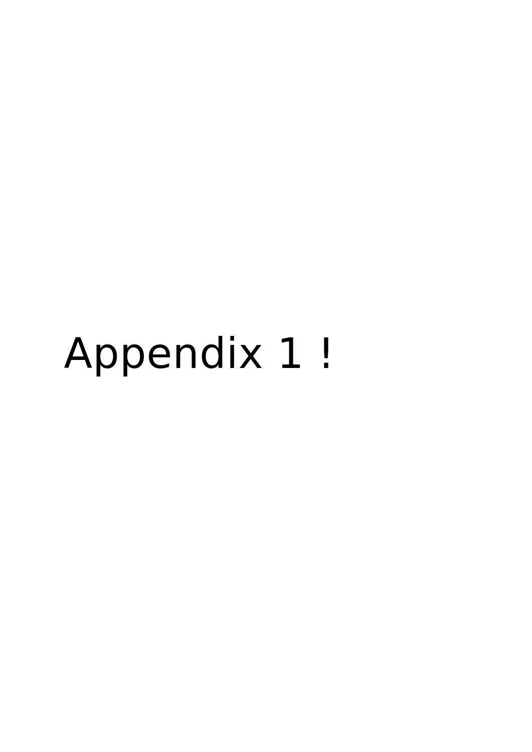Appendix 1 !